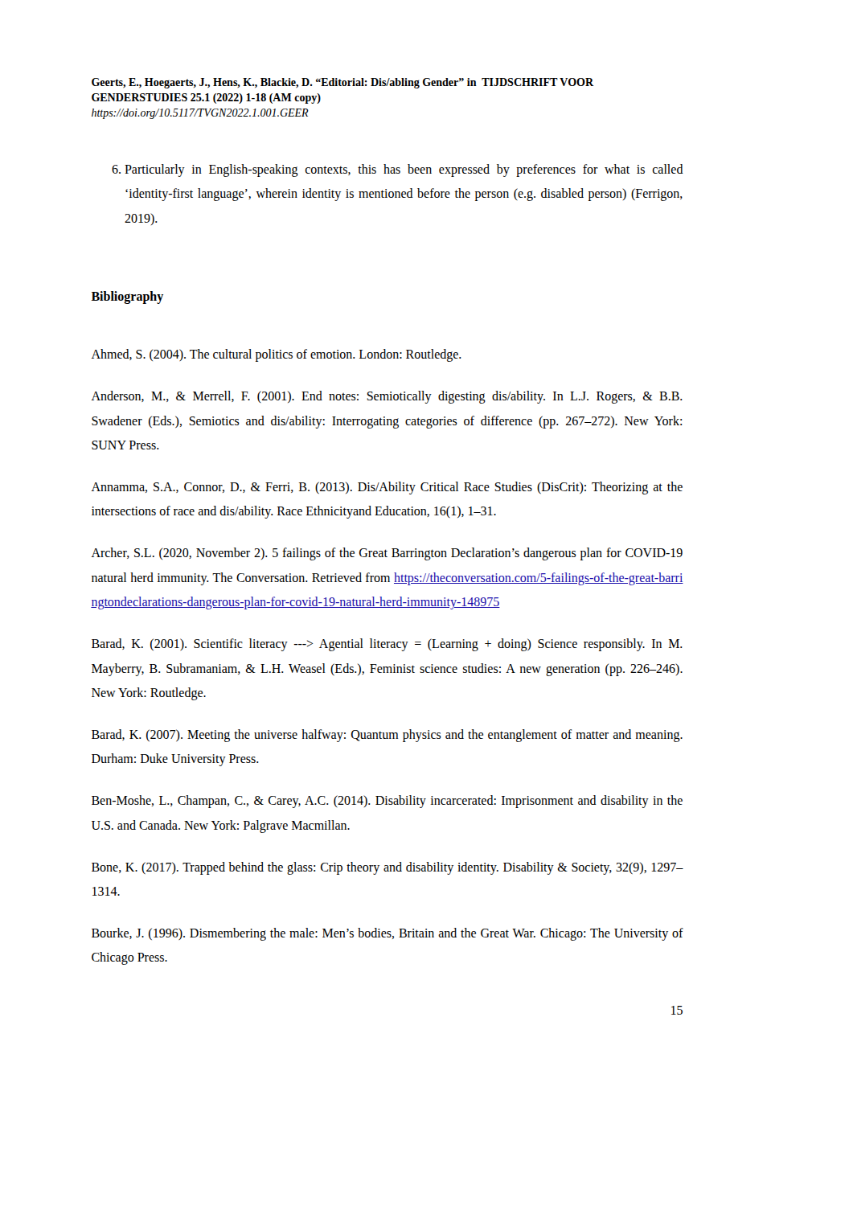Geerts, E., Hoegaerts, J., Hens, K., Blackie, D. “Editorial: Dis/abling Gender” in TIJDSCHRIFT VOOR GENDERSTUDIES 25.1 (2022) 1-18 (AM copy)
https://doi.org/10.5117/TVGN2022.1.001.GEER
Particularly in English-speaking contexts, this has been expressed by preferences for what is called ‘identity-first language’, wherein identity is mentioned before the person (e.g. disabled person) (Ferrigon, 2019).
Bibliography
Ahmed, S. (2004). The cultural politics of emotion. London: Routledge.
Anderson, M., & Merrell, F. (2001). End notes: Semiotically digesting dis/ability. In L.J. Rogers, & B.B. Swadener (Eds.), Semiotics and dis/ability: Interrogating categories of difference (pp. 267–272). New York: SUNY Press.
Annamma, S.A., Connor, D., & Ferri, B. (2013). Dis/Ability Critical Race Studies (DisCrit): Theorizing at the intersections of race and dis/ability. Race Ethnicityand Education, 16(1), 1–31.
Archer, S.L. (2020, November 2). 5 failings of the Great Barrington Declaration’s dangerous plan for COVID-19 natural herd immunity. The Conversation. Retrieved from https://theconversation.com/5-failings-of-the-great-barringtondeclarations-dangerous-plan-for-covid-19-natural-herd-immunity-148975
Barad, K. (2001). Scientific literacy ---> Agential literacy = (Learning + doing) Science responsibly. In M. Mayberry, B. Subramaniam, & L.H. Weasel (Eds.), Feminist science studies: A new generation (pp. 226–246). New York: Routledge.
Barad, K. (2007). Meeting the universe halfway: Quantum physics and the entanglement of matter and meaning. Durham: Duke University Press.
Ben-Moshe, L., Champan, C., & Carey, A.C. (2014). Disability incarcerated: Imprisonment and disability in the U.S. and Canada. New York: Palgrave Macmillan.
Bone, K. (2017). Trapped behind the glass: Crip theory and disability identity. Disability & Society, 32(9), 1297–1314.
Bourke, J. (1996). Dismembering the male: Men’s bodies, Britain and the Great War. Chicago: The University of Chicago Press.
15